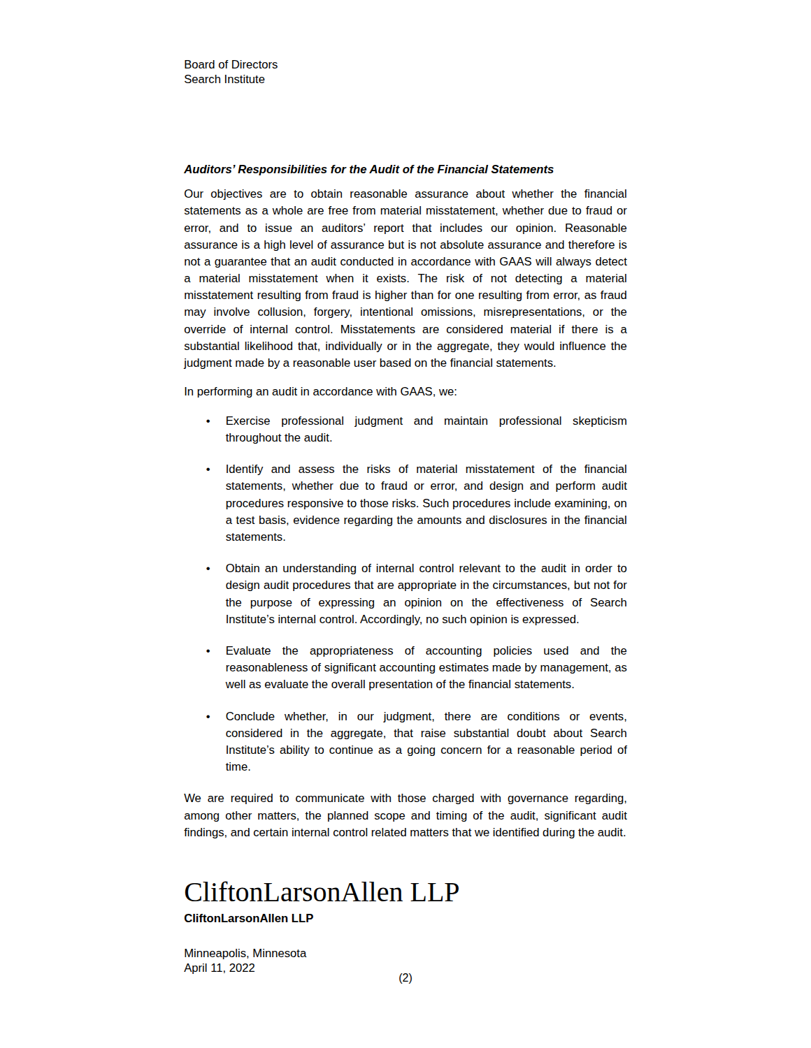Board of Directors
Search Institute
Auditors’ Responsibilities for the Audit of the Financial Statements
Our objectives are to obtain reasonable assurance about whether the financial statements as a whole are free from material misstatement, whether due to fraud or error, and to issue an auditors’ report that includes our opinion. Reasonable assurance is a high level of assurance but is not absolute assurance and therefore is not a guarantee that an audit conducted in accordance with GAAS will always detect a material misstatement when it exists. The risk of not detecting a material misstatement resulting from fraud is higher than for one resulting from error, as fraud may involve collusion, forgery, intentional omissions, misrepresentations, or the override of internal control. Misstatements are considered material if there is a substantial likelihood that, individually or in the aggregate, they would influence the judgment made by a reasonable user based on the financial statements.
In performing an audit in accordance with GAAS, we:
Exercise professional judgment and maintain professional skepticism throughout the audit.
Identify and assess the risks of material misstatement of the financial statements, whether due to fraud or error, and design and perform audit procedures responsive to those risks. Such procedures include examining, on a test basis, evidence regarding the amounts and disclosures in the financial statements.
Obtain an understanding of internal control relevant to the audit in order to design audit procedures that are appropriate in the circumstances, but not for the purpose of expressing an opinion on the effectiveness of Search Institute’s internal control. Accordingly, no such opinion is expressed.
Evaluate the appropriateness of accounting policies used and the reasonableness of significant accounting estimates made by management, as well as evaluate the overall presentation of the financial statements.
Conclude whether, in our judgment, there are conditions or events, considered in the aggregate, that raise substantial doubt about Search Institute’s ability to continue as a going concern for a reasonable period of time.
We are required to communicate with those charged with governance regarding, among other matters, the planned scope and timing of the audit, significant audit findings, and certain internal control related matters that we identified during the audit.
CliftonLarsonAllen LLP
CliftonLarsonAllen LLP
Minneapolis, Minnesota
April 11, 2022
(2)